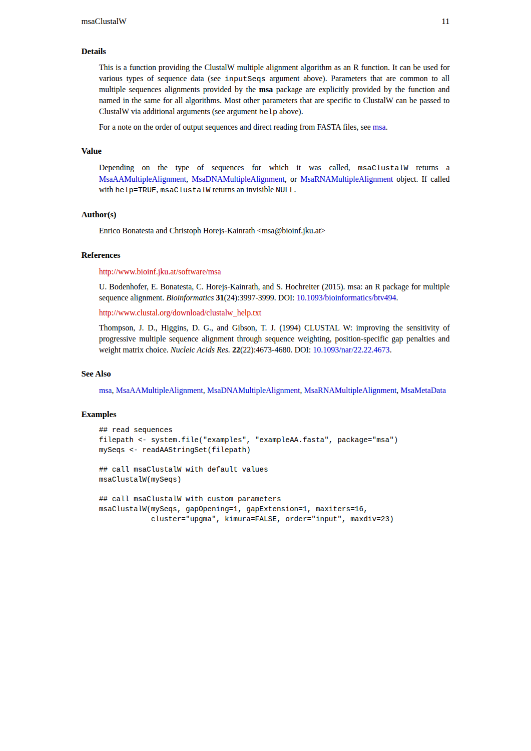msaClustalW 11
Details
This is a function providing the ClustalW multiple alignment algorithm as an R function. It can be used for various types of sequence data (see inputSeqs argument above). Parameters that are common to all multiple sequences alignments provided by the msa package are explicitly provided by the function and named in the same for all algorithms. Most other parameters that are specific to ClustalW can be passed to ClustalW via additional arguments (see argument help above).
For a note on the order of output sequences and direct reading from FASTA files, see msa.
Value
Depending on the type of sequences for which it was called, msaClustalW returns a MsaAAMultipleAlignment, MsaDNAMultipleAlignment, or MsaRNAMultipleAlignment object. If called with help=TRUE, msaClustalW returns an invisible NULL.
Author(s)
Enrico Bonatesta and Christoph Horejs-Kainrath <msa@bioinf.jku.at>
References
http://www.bioinf.jku.at/software/msa
U. Bodenhofer, E. Bonatesta, C. Horejs-Kainrath, and S. Hochreiter (2015). msa: an R package for multiple sequence alignment. Bioinformatics 31(24):3997-3999. DOI: 10.1093/bioinformatics/btv494.
http://www.clustal.org/download/clustalw_help.txt
Thompson, J. D., Higgins, D. G., and Gibson, T. J. (1994) CLUSTAL W: improving the sensitivity of progressive multiple sequence alignment through sequence weighting, position-specific gap penalties and weight matrix choice. Nucleic Acids Res. 22(22):4673-4680. DOI: 10.1093/nar/22.22.4673.
See Also
msa, MsaAAMultipleAlignment, MsaDNAMultipleAlignment, MsaRNAMultipleAlignment, MsaMetaData
Examples
## read sequences
filepath <- system.file("examples", "exampleAA.fasta", package="msa")
mySeqs <- readAAStringSet(filepath)

## call msaClustalW with default values
msaClustalW(mySeqs)

## call msaClustalW with custom parameters
msaClustalW(mySeqs, gapOpening=1, gapExtension=1, maxiters=16,
            cluster="upgma", kimura=FALSE, order="input", maxdiv=23)